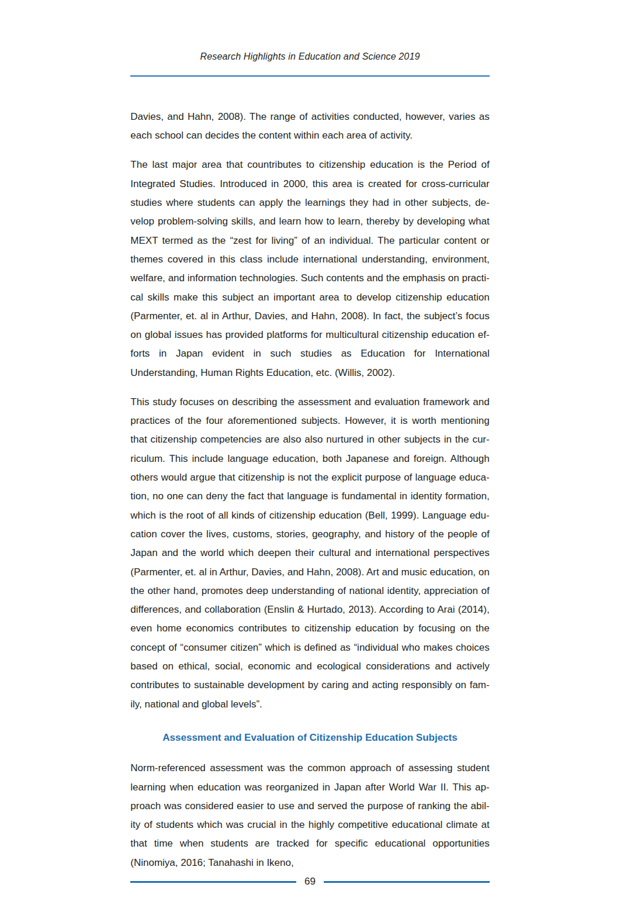Research Highlights in Education and Science 2019
Davies, and Hahn, 2008). The range of activities conducted, however, varies as each school can decides the content within each area of activity.
The last major area that countributes to citizenship education is the Period of Integrated Studies. Introduced in 2000, this area is created for cross-curricular studies where students can apply the learnings they had in other subjects, develop problem-solving skills, and learn how to learn, thereby by developing what MEXT termed as the “zest for living” of an individual. The particular content or themes covered in this class include international understanding, environment, welfare, and information technologies. Such contents and the emphasis on practical skills make this subject an important area to develop citizenship education (Parmenter, et. al in Arthur, Davies, and Hahn, 2008). In fact, the subject’s focus on global issues has provided platforms for multicultural citizenship education efforts in Japan evident in such studies as Education for International Understanding, Human Rights Education, etc. (Willis, 2002).
This study focuses on describing the assessment and evaluation framework and practices of the four aforementioned subjects. However, it is worth mentioning that citizenship competencies are also also nurtured in other subjects in the curriculum. This include language education, both Japanese and foreign. Although others would argue that citizenship is not the explicit purpose of language education, no one can deny the fact that language is fundamental in identity formation, which is the root of all kinds of citizenship education (Bell, 1999). Language education cover the lives, customs, stories, geography, and history of the people of Japan and the world which deepen their cultural and international perspectives (Parmenter, et. al in Arthur, Davies, and Hahn, 2008). Art and music education, on the other hand, promotes deep understanding of national identity, appreciation of differences, and collaboration (Enslin & Hurtado, 2013). According to Arai (2014), even home economics contributes to citizenship education by focusing on the concept of “consumer citizen” which is defined as “individual who makes choices based on ethical, social, economic and ecological considerations and actively contributes to sustainable development by caring and acting responsibly on family, national and global levels”.
Assessment and Evaluation of Citizenship Education Subjects
Norm-referenced assessment was the common approach of assessing student learning when education was reorganized in Japan after World War II. This approach was considered easier to use and served the purpose of ranking the ability of students which was crucial in the highly competitive educational climate at that time when students are tracked for specific educational opportunities (Ninomiya, 2016; Tanahashi in Ikeno,
69